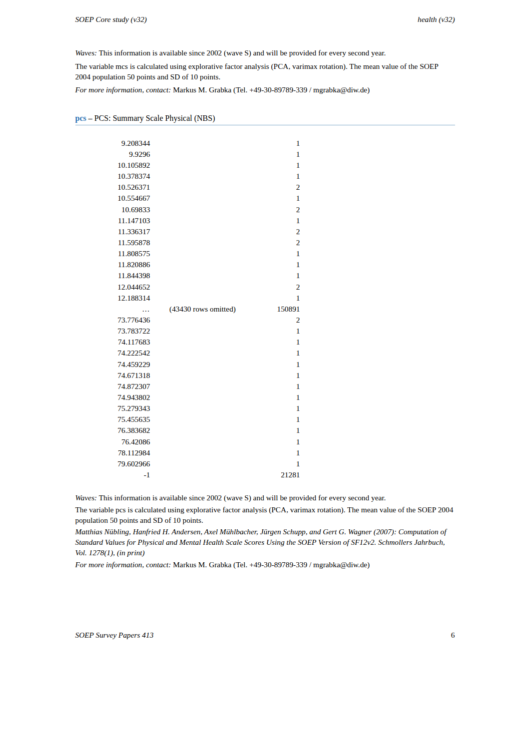SOEP Core study (v32)
health (v32)
Waves: This information is available since 2002 (wave S) and will be provided for every second year.
The variable mcs is calculated using explorative factor analysis (PCA, varimax rotation). The mean value of the SOEP 2004 population 50 points and SD of 10 points.
For more information, contact: Markus M. Grabka (Tel. +49-30-89789-339 / mgrabka@diw.de)
pcs – PCS: Summary Scale Physical (NBS)
| 9.208344 | | 1 |
| 9.9296 | | 1 |
| 10.105892 | | 1 |
| 10.378374 | | 1 |
| 10.526371 | | 2 |
| 10.554667 | | 1 |
| 10.69833 | | 2 |
| 11.147103 | | 1 |
| 11.336317 | | 2 |
| 11.595878 | | 2 |
| 11.808575 | | 1 |
| 11.820886 | | 1 |
| 11.844398 | | 1 |
| 12.044652 | | 2 |
| 12.188314 | | 1 |
| … | (43430 rows omitted) | 150891 |
| 73.776436 | | 2 |
| 73.783722 | | 1 |
| 74.117683 | | 1 |
| 74.222542 | | 1 |
| 74.459229 | | 1 |
| 74.671318 | | 1 |
| 74.872307 | | 1 |
| 74.943802 | | 1 |
| 75.279343 | | 1 |
| 75.455635 | | 1 |
| 76.383682 | | 1 |
| 76.42086 | | 1 |
| 78.112984 | | 1 |
| 79.602966 | | 1 |
| -1 | | 21281 |
Waves: This information is available since 2002 (wave S) and will be provided for every second year.
The variable pcs is calculated using explorative factor analysis (PCA, varimax rotation). The mean value of the SOEP 2004 population 50 points and SD of 10 points.
Matthias Nübling, Hanfried H. Andersen, Axel Mühlbacher, Jürgen Schupp, and Gert G. Wagner (2007): Computation of Standard Values for Physical and Mental Health Scale Scores Using the SOEP Version of SF12v2. Schmollers Jahrbuch, Vol. 1278(1), (in print)
For more information, contact: Markus M. Grabka (Tel. +49-30-89789-339 / mgrabka@diw.de)
SOEP Survey Papers 413
6